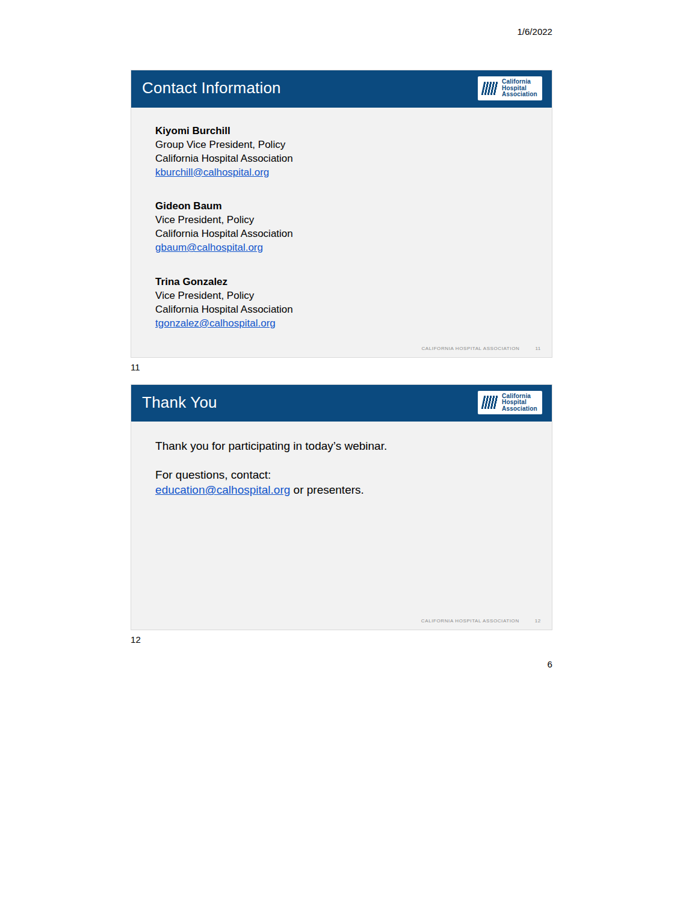1/6/2022
Contact Information
California
Hospital
Association
Kiyomi Burchill
Group Vice President, Policy
California Hospital Association
kburchill@calhospital.org
Gideon Baum
Vice President, Policy
California Hospital Association
gbaum@calhospital.org
Trina Gonzalez
Vice President, Policy
California Hospital Association
tgonzalez@calhospital.org
California Hospital Association 11
11
Thank You
California
Hospital
Association
Thank you for participating in today’s webinar.
For questions, contact:
education@calhospital.org or presenters.
California Hospital Association 12
12
6